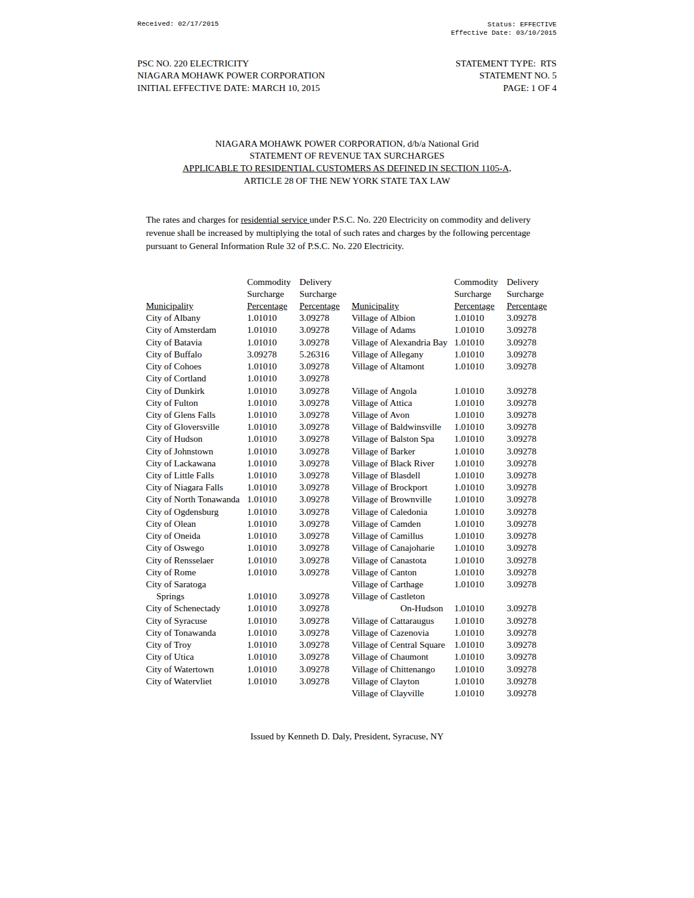Received: 02/17/2015
Status: EFFECTIVE
Effective Date: 03/10/2015
PSC NO. 220 ELECTRICITY
NIAGARA MOHAWK POWER CORPORATION
INITIAL EFFECTIVE DATE: MARCH 10, 2015
STATEMENT TYPE: RTS
STATEMENT NO. 5
PAGE: 1 OF 4
NIAGARA MOHAWK POWER CORPORATION, d/b/a National Grid
STATEMENT OF REVENUE TAX SURCHARGES
APPLICABLE TO RESIDENTIAL CUSTOMERS AS DEFINED IN SECTION 1105-A,
ARTICLE 28 OF THE NEW YORK STATE TAX LAW
The rates and charges for residential service under P.S.C. No. 220 Electricity on commodity and delivery revenue shall be increased by multiplying the total of such rates and charges by the following percentage pursuant to General Information Rule 32 of P.S.C. No. 220 Electricity.
| | Commodity | Delivery | | | Commodity | Delivery |
| | Surcharge | Surcharge | | | Surcharge | Surcharge |
| Municipality | Percentage | Percentage | | Municipality | Percentage | Percentage |
| City of Albany | 1.01010 | 3.09278 | | Village of Albion | 1.01010 | 3.09278 |
| City of Amsterdam | 1.01010 | 3.09278 | | Village of Adams | 1.01010 | 3.09278 |
| City of Batavia | 1.01010 | 3.09278 | | Village of Alexandria Bay | 1.01010 | 3.09278 |
| City of Buffalo | 3.09278 | 5.26316 | | Village of Allegany | 1.01010 | 3.09278 |
| City of Cohoes | 1.01010 | 3.09278 | | Village of Altamont | 1.01010 | 3.09278 |
| City of Cortland | 1.01010 | 3.09278 | | | | |
| City of Dunkirk | 1.01010 | 3.09278 | | Village of Angola | 1.01010 | 3.09278 |
| City of Fulton | 1.01010 | 3.09278 | | Village of Attica | 1.01010 | 3.09278 |
| City of Glens Falls | 1.01010 | 3.09278 | | Village of Avon | 1.01010 | 3.09278 |
| City of Gloversville | 1.01010 | 3.09278 | | Village of Baldwinsville | 1.01010 | 3.09278 |
| City of Hudson | 1.01010 | 3.09278 | | Village of Balston Spa | 1.01010 | 3.09278 |
| City of Johnstown | 1.01010 | 3.09278 | | Village of Barker | 1.01010 | 3.09278 |
| City of Lackawana | 1.01010 | 3.09278 | | Village of Black River | 1.01010 | 3.09278 |
| City of Little Falls | 1.01010 | 3.09278 | | Village of Blasdell | 1.01010 | 3.09278 |
| City of Niagara Falls | 1.01010 | 3.09278 | | Village of Brockport | 1.01010 | 3.09278 |
| City of North Tonawanda | 1.01010 | 3.09278 | | Village of Brownville | 1.01010 | 3.09278 |
| City of Ogdensburg | 1.01010 | 3.09278 | | Village of Caledonia | 1.01010 | 3.09278 |
| City of Olean | 1.01010 | 3.09278 | | Village of Camden | 1.01010 | 3.09278 |
| City of Oneida | 1.01010 | 3.09278 | | Village of Camillus | 1.01010 | 3.09278 |
| City of Oswego | 1.01010 | 3.09278 | | Village of Canajoharie | 1.01010 | 3.09278 |
| City of Rensselaer | 1.01010 | 3.09278 | | Village of Canastota | 1.01010 | 3.09278 |
| City of Rome | 1.01010 | 3.09278 | | Village of Canton | 1.01010 | 3.09278 |
| City of Saratoga | | | | Village of Carthage | 1.01010 | 3.09278 |
| Springs | 1.01010 | 3.09278 | | Village of Castleton | | |
| City of Schenectady | 1.01010 | 3.09278 | | On-Hudson | 1.01010 | 3.09278 |
| City of Syracuse | 1.01010 | 3.09278 | | Village of Cattaraugus | 1.01010 | 3.09278 |
| City of Tonawanda | 1.01010 | 3.09278 | | Village of Cazenovia | 1.01010 | 3.09278 |
| City of Troy | 1.01010 | 3.09278 | | Village of Central Square | 1.01010 | 3.09278 |
| City of Utica | 1.01010 | 3.09278 | | Village of Chaumont | 1.01010 | 3.09278 |
| City of Watertown | 1.01010 | 3.09278 | | Village of Chittenango | 1.01010 | 3.09278 |
| City of Watervliet | 1.01010 | 3.09278 | | Village of Clayton | 1.01010 | 3.09278 |
| | | | | Village of Clayville | 1.01010 | 3.09278 |
Issued by Kenneth D. Daly, President, Syracuse, NY